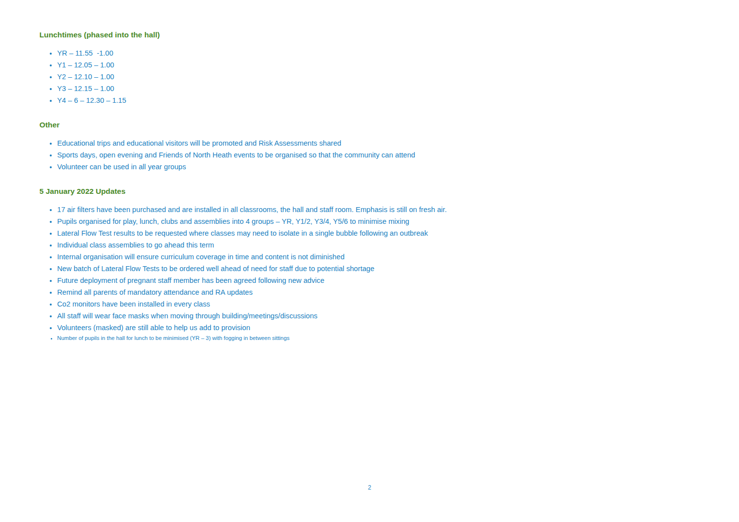Lunchtimes (phased into the hall)
YR – 11.55 -1.00
Y1 – 12.05 – 1.00
Y2 – 12.10 – 1.00
Y3 – 12.15 – 1.00
Y4 – 6 – 12.30 – 1.15
Other
Educational trips and educational visitors will be promoted and Risk Assessments shared
Sports days, open evening and Friends of North Heath events to be organised so that the community can attend
Volunteer can be used in all year groups
5 January 2022 Updates
17 air filters have been purchased and are installed in all classrooms, the hall and staff room. Emphasis is still on fresh air.
Pupils organised for play, lunch, clubs and assemblies into 4 groups – YR, Y1/2, Y3/4, Y5/6 to minimise mixing
Lateral Flow Test results to be requested where classes may need to isolate in a single bubble following an outbreak
Individual class assemblies to go ahead this term
Internal organisation will ensure curriculum coverage in time and content is not diminished
New batch of Lateral Flow Tests to be ordered well ahead of need for staff due to potential shortage
Future deployment of pregnant staff member has been agreed following new advice
Remind all parents of mandatory attendance and RA updates
Co2 monitors have been installed in every class
All staff will wear face masks when moving through building/meetings/discussions
Volunteers (masked) are still able to help us add to provision
Number of pupils in the hall for lunch to be minimised (YR – 3) with fogging in between sittings
2